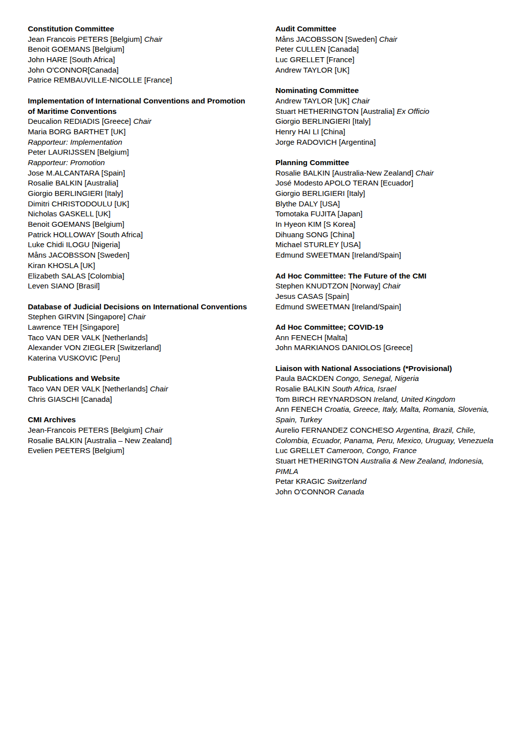Constitution Committee
Jean Francois PETERS [Belgium] Chair
Benoit GOEMANS [Belgium]
John HARE [South Africa]
John O'CONNOR[Canada]
Patrice REMBAUVILLE-NICOLLE [France]
Implementation of International Conventions and Promotion of Maritime Conventions
Deucalion REDIADIS [Greece] Chair
Maria BORG BARTHET [UK]
Rapporteur: Implementation
Peter LAURIJSSEN [Belgium]
Rapporteur: Promotion
Jose M.ALCANTARA [Spain]
Rosalie BALKIN [Australia]
Giorgio BERLINGIERI [Italy]
Dimitri CHRISTODOULU [UK]
Nicholas GASKELL [UK]
Benoit GOEMANS [Belgium]
Patrick HOLLOWAY [South Africa]
Luke Chidi ILOGU [Nigeria]
Måns JACOBSSON [Sweden]
Kiran KHOSLA [UK]
Elizabeth SALAS [Colombia]
Leven SIANO [Brasil]
Database of Judicial Decisions on International Conventions
Stephen GIRVIN [Singapore] Chair
Lawrence TEH [Singapore]
Taco VAN DER VALK [Netherlands]
Alexander VON ZIEGLER [Switzerland]
Katerina VUSKOVIC [Peru]
Publications and Website
Taco VAN DER VALK [Netherlands] Chair
Chris GIASCHI [Canada]
CMI Archives
Jean-Francois PETERS [Belgium] Chair
Rosalie BALKIN [Australia – New Zealand]
Evelien PEETERS [Belgium]
Audit Committee
Måns JACOBSSON [Sweden] Chair
Peter CULLEN [Canada]
Luc GRELLET [France]
Andrew TAYLOR [UK]
Nominating Committee
Andrew TAYLOR [UK] Chair
Stuart HETHERINGTON [Australia] Ex Officio
Giorgio BERLINGIERI [Italy]
Henry HAI LI [China]
Jorge RADOVICH [Argentina]
Planning Committee
Rosalie BALKIN [Australia-New Zealand] Chair
José Modesto APOLO TERAN [Ecuador]
Giorgio BERLIGIERI [Italy]
Blythe DALY [USA]
Tomotaka FUJITA [Japan]
In Hyeon KIM [S Korea]
Dihuang SONG [China]
Michael STURLEY [USA]
Edmund SWEETMAN [Ireland/Spain]
Ad Hoc Committee: The Future of the CMI
Stephen KNUDTZON [Norway] Chair
Jesus CASAS [Spain]
Edmund SWEETMAN [Ireland/Spain]
Ad Hoc Committee; COVID-19
Ann FENECH [Malta]
John MARKIANOS DANIOLOS [Greece]
Liaison with National Associations (*Provisional)
Paula BACKDEN Congo, Senegal, Nigeria
Rosalie BALKIN South Africa, Israel
Tom BIRCH REYNARDSON Ireland, United Kingdom
Ann FENECH Croatia, Greece, Italy, Malta, Romania, Slovenia, Spain, Turkey
Aurelio FERNANDEZ CONCHESO Argentina, Brazil, Chile, Colombia, Ecuador, Panama, Peru, Mexico, Uruguay, Venezuela
Luc GRELLET Cameroon, Congo, France
Stuart HETHERINGTON Australia & New Zealand, Indonesia, PIMLA
Petar KRAGIC Switzerland
John O'CONNOR Canada